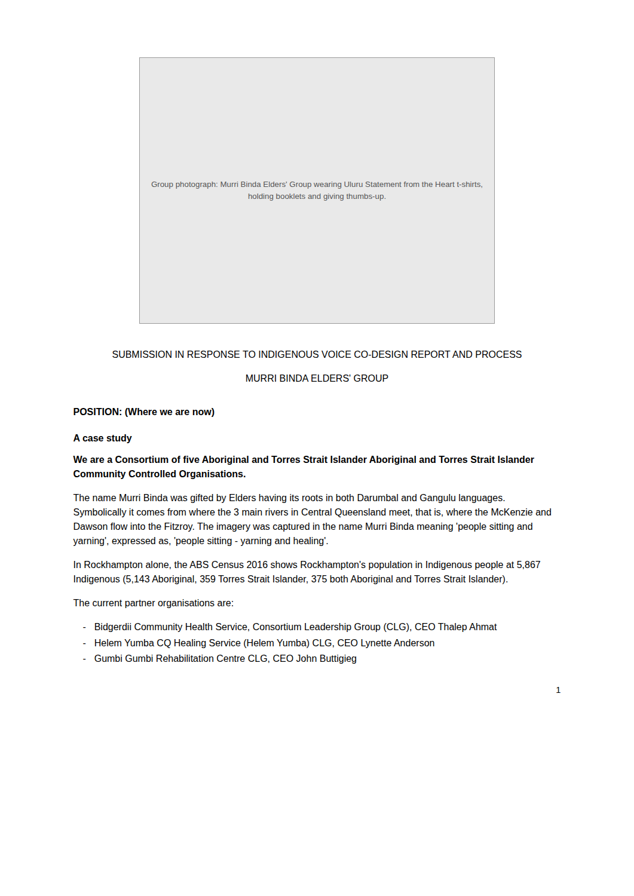Group photograph: Murri Binda Elders' Group wearing Uluru Statement from the Heart t-shirts, holding booklets and giving thumbs-up.
SUBMISSION IN RESPONSE TO INDIGENOUS VOICE CO-DESIGN REPORT AND PROCESS
MURRI BINDA ELDERS' GROUP
POSITION: (Where we are now)
A case study
We are a Consortium of five Aboriginal and Torres Strait Islander Aboriginal and Torres Strait Islander Community Controlled Organisations.
The name Murri Binda was gifted by Elders having its roots in both Darumbal and Gangulu languages. Symbolically it comes from where the 3 main rivers in Central Queensland meet, that is, where the McKenzie and Dawson flow into the Fitzroy. The imagery was captured in the name Murri Binda meaning 'people sitting and yarning', expressed as, 'people sitting - yarning and healing'.
In Rockhampton alone, the ABS Census 2016 shows Rockhampton's population in Indigenous people at 5,867 Indigenous (5,143 Aboriginal, 359 Torres Strait Islander, 375 both Aboriginal and Torres Strait Islander).
The current partner organisations are:
Bidgerdii Community Health Service, Consortium Leadership Group (CLG), CEO Thalep Ahmat
Helem Yumba CQ Healing Service (Helem Yumba) CLG, CEO Lynette Anderson
Gumbi Gumbi Rehabilitation Centre CLG, CEO John Buttigieg
1